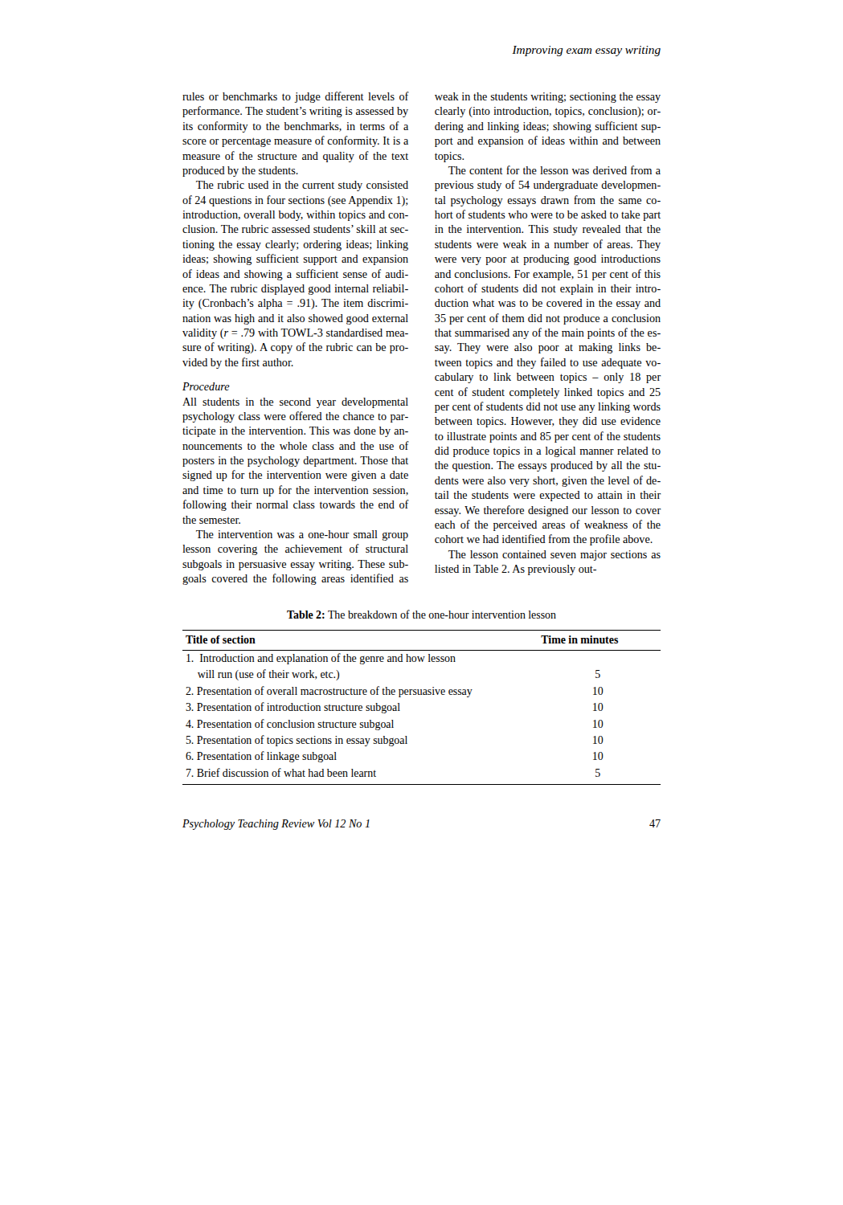Improving exam essay writing
rules or benchmarks to judge different levels of performance. The student’s writing is assessed by its conformity to the benchmarks, in terms of a score or percentage measure of conformity. It is a measure of the structure and quality of the text produced by the students.
The rubric used in the current study consisted of 24 questions in four sections (see Appendix 1); introduction, overall body, within topics and conclusion. The rubric assessed students’ skill at sectioning the essay clearly; ordering ideas; linking ideas; showing sufficient support and expansion of ideas and showing a sufficient sense of audience. The rubric displayed good internal reliability (Cronbach’s alpha = .91). The item discrimination was high and it also showed good external validity (r = .79 with TOWL-3 standardised measure of writing). A copy of the rubric can be provided by the first author.
Procedure
All students in the second year developmental psychology class were offered the chance to participate in the intervention. This was done by announcements to the whole class and the use of posters in the psychology department. Those that signed up for the intervention were given a date and time to turn up for the intervention session, following their normal class towards the end of the semester.
The intervention was a one-hour small group lesson covering the achievement of structural subgoals in persuasive essay writing. These subgoals covered the following areas identified as weak in the students writing; sectioning the essay clearly (into introduction, topics, conclusion); ordering and linking ideas; showing sufficient support and expansion of ideas within and between topics.
The content for the lesson was derived from a previous study of 54 undergraduate developmental psychology essays drawn from the same cohort of students who were to be asked to take part in the intervention. This study revealed that the students were weak in a number of areas. They were very poor at producing good introductions and conclusions. For example, 51 per cent of this cohort of students did not explain in their introduction what was to be covered in the essay and 35 per cent of them did not produce a conclusion that summarised any of the main points of the essay. They were also poor at making links between topics and they failed to use adequate vocabulary to link between topics – only 18 per cent of student completely linked topics and 25 per cent of students did not use any linking words between topics. However, they did use evidence to illustrate points and 85 per cent of the students did produce topics in a logical manner related to the question. The essays produced by all the students were also very short, given the level of detail the students were expected to attain in their essay. We therefore designed our lesson to cover each of the perceived areas of weakness of the cohort we had identified from the profile above.
The lesson contained seven major sections as listed in Table 2. As previously out-
Table 2: The breakdown of the one-hour intervention lesson
| Title of section | Time in minutes |
| --- | --- |
| 1. Introduction and explanation of the genre and how lesson | |
| will run (use of their work, etc.) | 5 |
| 2. Presentation of overall macrostructure of the persuasive essay | 10 |
| 3. Presentation of introduction structure subgoal | 10 |
| 4. Presentation of conclusion structure subgoal | 10 |
| 5. Presentation of topics sections in essay subgoal | 10 |
| 6. Presentation of linkage subgoal | 10 |
| 7. Brief discussion of what had been learnt | 5 |
Psychology Teaching Review Vol 12 No 1 47